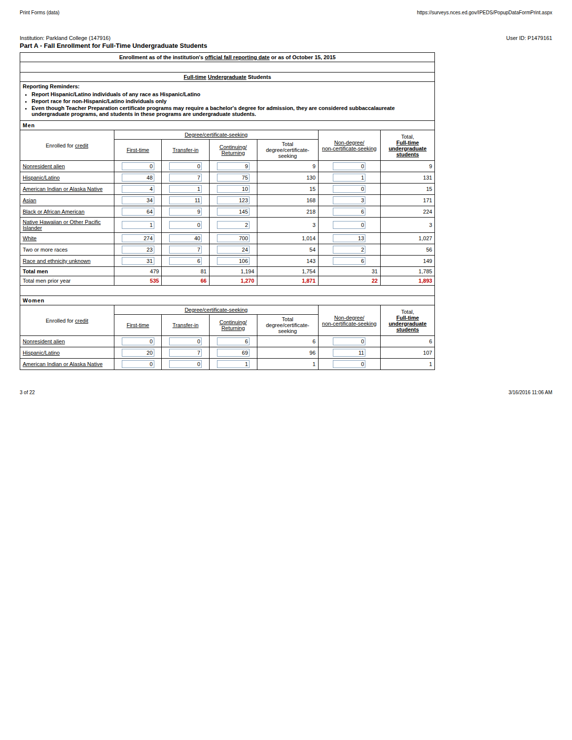Print Forms (data)
https://surveys.nces.ed.gov/IPEDS/PopupDataFormPrint.aspx
Institution: Parkland College (147916)
User ID: P1479161
Part A - Fall Enrollment for Full-Time Undergraduate Students
| Enrollment as of the institution's official fall reporting date or as of October 15, 2015 |
| Full-time Undergraduate Students |
| Reporting Reminders: Report Hispanic/Latino individuals of any race as Hispanic/Latino Report race for non-Hispanic/Latino individuals only Even though Teacher Preparation certificate programs may require a bachelor's degree for admission, they are considered subbaccalaureate undergraduate programs, and students in these programs are undergraduate students. |
| Men |
| Enrolled for credit | Degree/certificate-seeking | Non-degree/ non-certificate-seeking | Total, Full-time undergraduate students |
| First-time | Transfer-in | Continuing/ Returning | Total degree/certificate- seeking |
| Nonresident alien | | | | 9 | | 9 |
| Hispanic/Latino | | | | 130 | | 131 |
| American Indian or Alaska Native | | | | 15 | | 15 |
| Asian | | | | 168 | | 171 |
| Black or African American | | | | 218 | | 224 |
| Native Hawaiian or Other Pacific Islander | | | | 3 | | 3 |
| White | | | | 1,014 | | 1,027 |
| Two or more races | | | | 54 | | 56 |
| Race and ethnicity unknown | | | | 143 | | 149 |
| Total men | 479 | 81 | 1,194 | 1,754 | 31 | 1,785 |
| Total men prior year | 535 | 66 | 1,270 | 1,871 | 22 | 1,893 |
| Women |
| Enrolled for credit | Degree/certificate-seeking | Non-degree/ non-certificate-seeking | Total, Full-time undergraduate students |
| First-time | Transfer-in | Continuing/ Returning | Total degree/certificate- seeking |
| Nonresident alien | | | | 6 | | 6 |
| Hispanic/Latino | | | | 96 | | 107 |
| American Indian or Alaska Native | | | | 1 | | 1 |
3 of 22
3/16/2016 11:06 AM